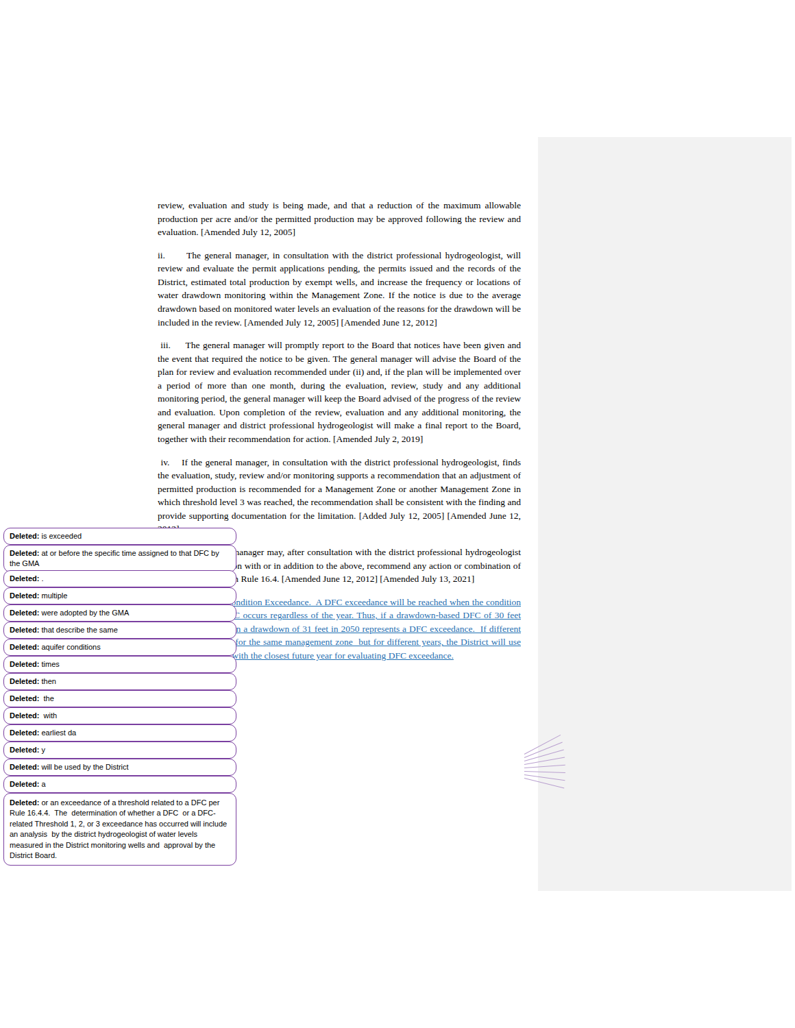review, evaluation and study is being made, and that a reduction of the maximum allowable production per acre and/or the permitted production may be approved following the review and evaluation. [Amended July 12, 2005]
ii. The general manager, in consultation with the district professional hydrogeologist, will review and evaluate the permit applications pending, the permits issued and the records of the District, estimated total production by exempt wells, and increase the frequency or locations of water drawdown monitoring within the Management Zone. If the notice is due to the average drawdown based on monitored water levels an evaluation of the reasons for the drawdown will be included in the review. [Amended July 12, 2005] [Amended June 12, 2012]
iii. The general manager will promptly report to the Board that notices have been given and the event that required the notice to be given. The general manager will advise the Board of the plan for review and evaluation recommended under (ii) and, if the plan will be implemented over a period of more than one month, during the evaluation, review, study and any additional monitoring period, the general manager will keep the Board advised of the progress of the review and evaluation. Upon completion of the review, evaluation and any additional monitoring, the general manager and district professional hydrogeologist will make a final report to the Board, together with their recommendation for action. [Amended July 2, 2019]
iv. If the general manager, in consultation with the district professional hydrogeologist, finds the evaluation, study, review and/or monitoring supports a recommendation that an adjustment of permitted production is recommended for a Management Zone or another Management Zone in which threshold level 3 was reached, the recommendation shall be consistent with the finding and provide supporting documentation for the limitation. [Added July 12, 2005] [Amended June 12, 2012]
v. The general manager may, after consultation with the district professional hydrogeologist and in combination with or in addition to the above, recommend any action or combination of actions set forth in Rule 16.4. [Amended June 12, 2012] [Amended July 13, 2021]
5. Desired Future Condition Exceedance. A DFC exceedance will be reached when the condition expressed in the DFC occurs regardless of the year. Thus, if a drawdown-based DFC of 30 feet was set for 2070, then a drawdown of 31 feet in 2050 represents a DFC exceedance. If different DFCs were adopted for the same management zone but for different years, the District will use the DFC associated with the closest future year for evaluating DFC exceedance.
Deleted: is exceeded
Deleted: at or before the specific time assigned to that DFC by the GMA
Deleted: .
Deleted: multiple
Deleted: were adopted by the GMA
Deleted: that describe the same
Deleted: aquifer conditions
Deleted: times
Deleted: then
Deleted: the
Deleted: with
Deleted: earliest da
Deleted: y
Deleted: will be used by the District
Deleted: a
Deleted: or an exceedance of a threshold related to a DFC per Rule 16.4.4. The determination of whether a DFC or a DFC-related Threshold 1, 2, or 3 exceedance has occurred will include an analysis by the district hydrogeologist of water levels measured in the District monitoring wells and approval by the District Board.